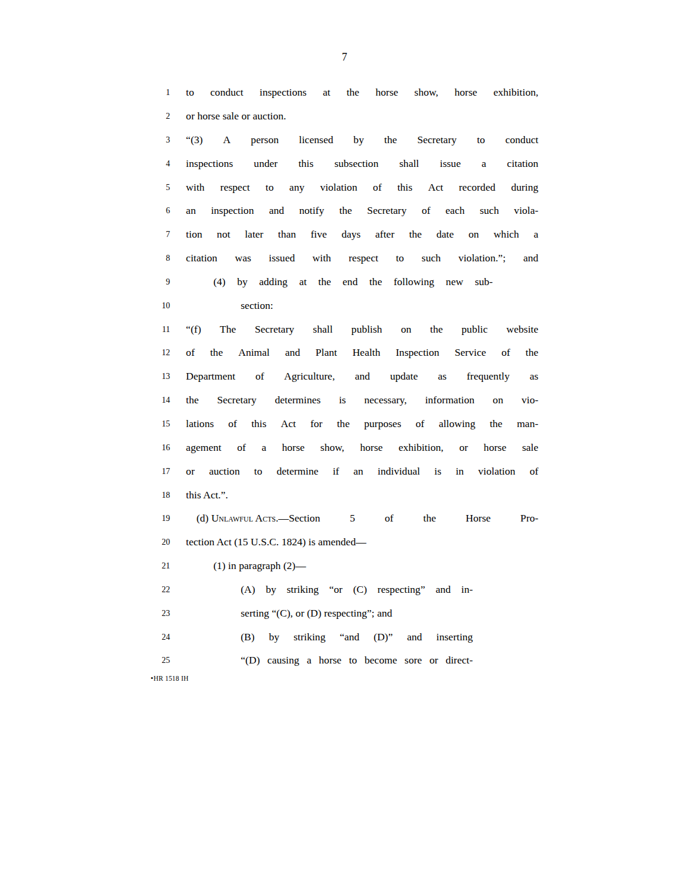7
to conduct inspections at the horse show, horse exhibition,
or horse sale or auction.
“(3) Aperson licensed by the Secretary to conduct
inspections under this subsection shall issue acitation
with respect to any violation of this Act recorded during
an inspection and notify the Secretary of each such viola-
tion not later than five days after the date on which a
citation was issued with respect to such violation.”; and
(4) by adding at the end the following new sub-
section:
“(f) The Secretary shall publish on the public website
of the Animal and Plant Health Inspection Service of the
Department of Agriculture, and update as frequently as
the Secretary determines is necessary, information on vio-
lations of this Act for the purposes of allowing the man-
agement of ahorse show, horse exhibition, or horse sale
or auction to determine if an individual is in violation of
this Act.”.
(d) Unlawful Acts.—Section 5 of the Horse Pro-
tection Act (15 U.S.C. 1824) is amended—
(1) in paragraph (2)—
(A) by striking“or(C) respecting”and in-
serting “(C), or (D) respecting”; and
(B) by striking“and(D)”and inserting
“(D) causing ahorse to become sore or direct-
•HR 1518 IH